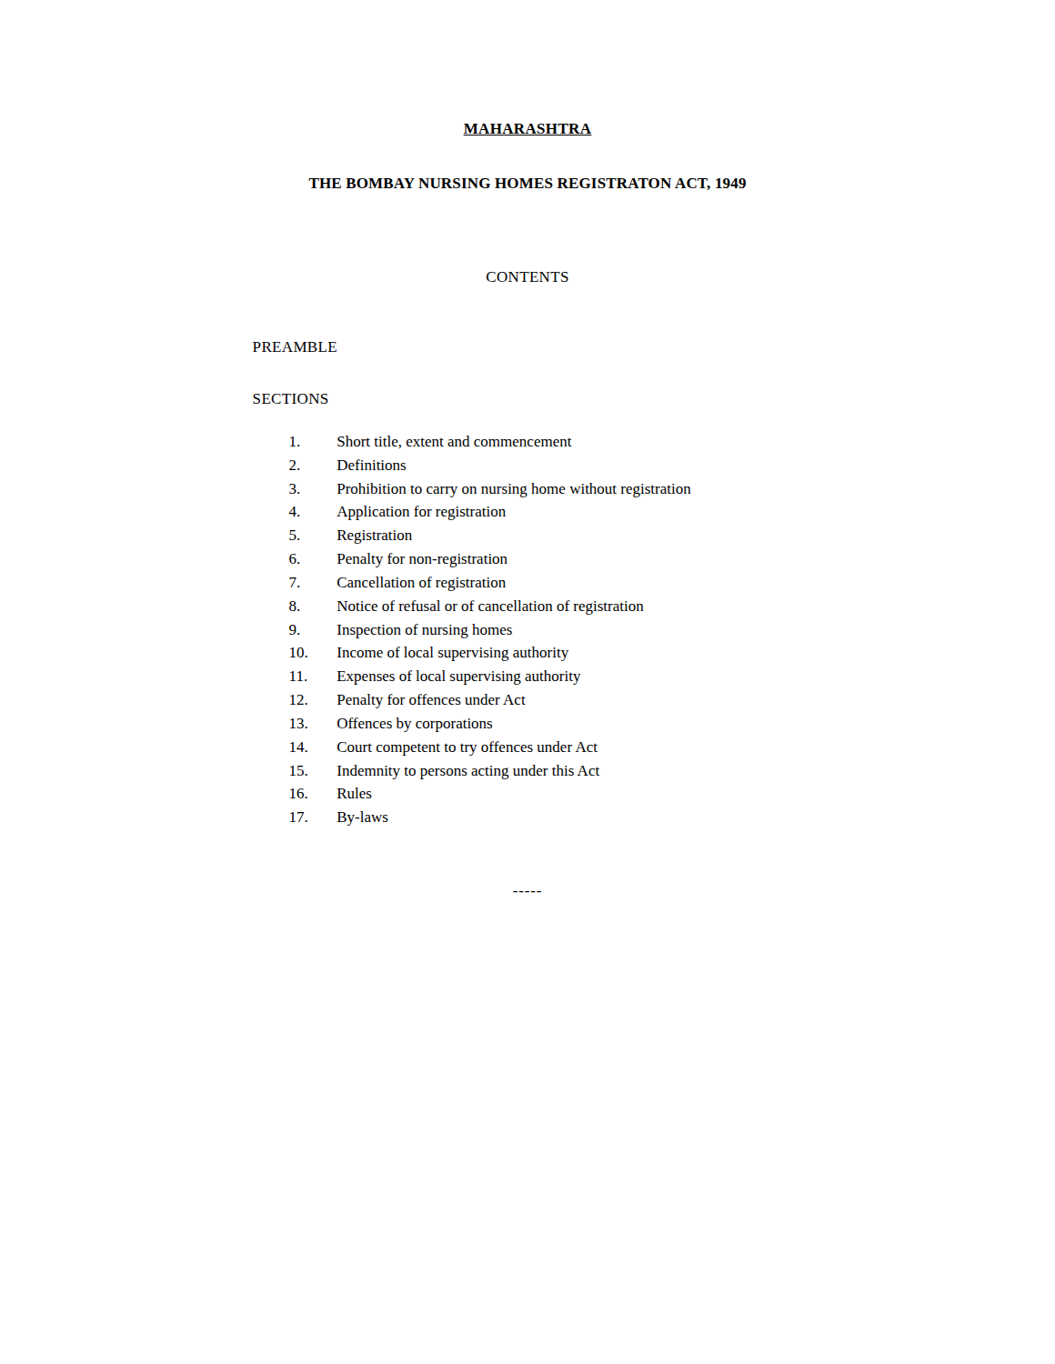MAHARASHTRA
THE BOMBAY NURSING HOMES REGISTRATON ACT, 1949
CONTENTS
PREAMBLE
SECTIONS
1. Short title, extent and commencement
2. Definitions
3. Prohibition to carry on nursing home without registration
4. Application for registration
5. Registration
6. Penalty for non-registration
7. Cancellation of registration
8. Notice of refusal or of cancellation of registration
9. Inspection of nursing homes
10. Income of local supervising authority
11. Expenses of local supervising authority
12. Penalty for offences under Act
13. Offences by corporations
14. Court competent to try offences under Act
15. Indemnity to persons acting under this Act
16. Rules
17. By-laws
-----